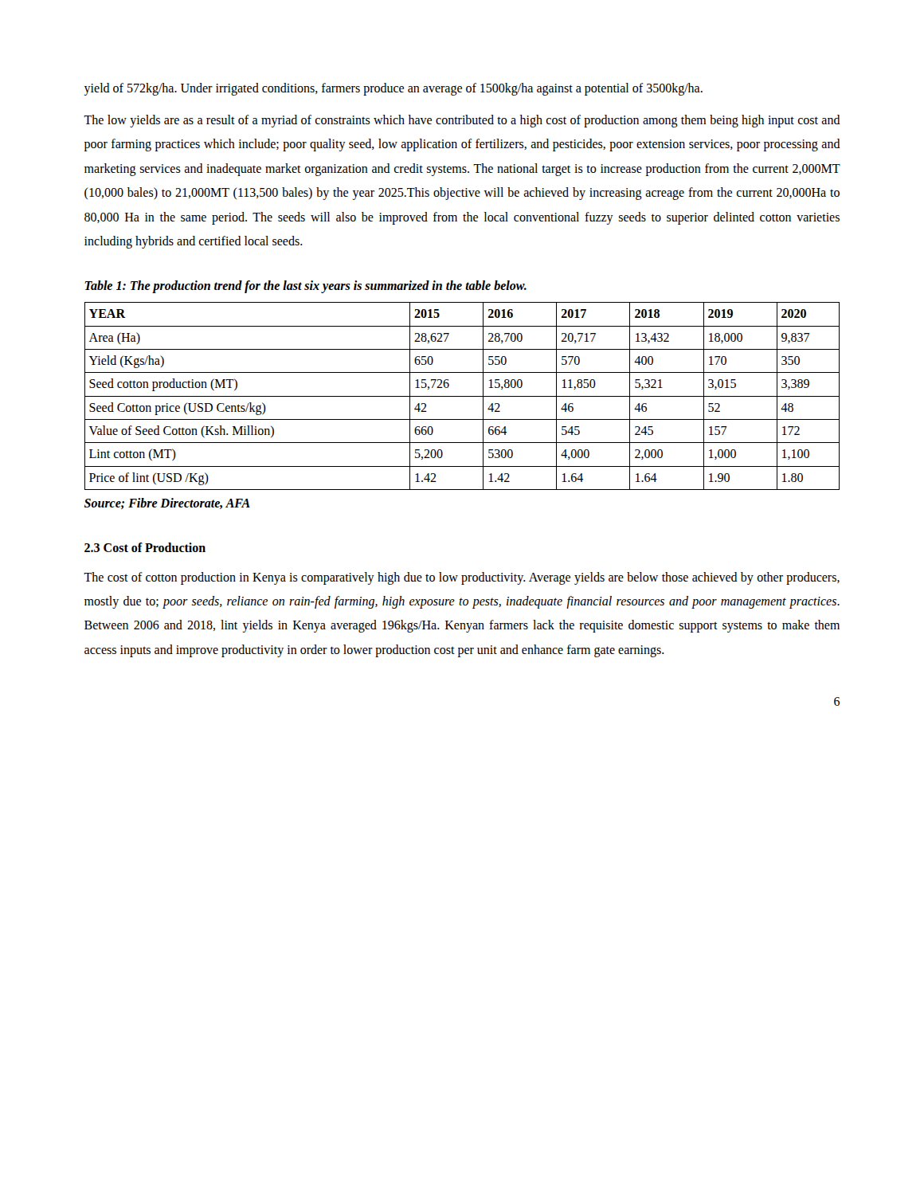yield of 572kg/ha. Under irrigated conditions, farmers produce an average of 1500kg/ha against a potential of 3500kg/ha.
The low yields are as a result of a myriad of constraints which have contributed to a high cost of production among them being high input cost and poor farming practices which include; poor quality seed, low application of fertilizers, and pesticides, poor extension services, poor processing and marketing services and inadequate market organization and credit systems. The national target is to increase production from the current 2,000MT (10,000 bales) to 21,000MT (113,500 bales) by the year 2025.This objective will be achieved by increasing acreage from the current 20,000Ha to 80,000 Ha in the same period. The seeds will also be improved from the local conventional fuzzy seeds to superior delinted cotton varieties including hybrids and certified local seeds.
Table 1: The production trend for the last six years is summarized in the table below.
| YEAR | 2015 | 2016 | 2017 | 2018 | 2019 | 2020 |
| --- | --- | --- | --- | --- | --- | --- |
| Area (Ha) | 28,627 | 28,700 | 20,717 | 13,432 | 18,000 | 9,837 |
| Yield (Kgs/ha) | 650 | 550 | 570 | 400 | 170 | 350 |
| Seed cotton production (MT) | 15,726 | 15,800 | 11,850 | 5,321 | 3,015 | 3,389 |
| Seed Cotton price (USD Cents/kg) | 42 | 42 | 46 | 46 | 52 | 48 |
| Value of Seed Cotton (Ksh. Million) | 660 | 664 | 545 | 245 | 157 | 172 |
| Lint cotton (MT) | 5,200 | 5300 | 4,000 | 2,000 | 1,000 | 1,100 |
| Price of lint (USD /Kg) | 1.42 | 1.42 | 1.64 | 1.64 | 1.90 | 1.80 |
Source; Fibre Directorate, AFA
2.3 Cost of Production
The cost of cotton production in Kenya is comparatively high due to low productivity. Average yields are below those achieved by other producers, mostly due to; poor seeds, reliance on rain-fed farming, high exposure to pests, inadequate financial resources and poor management practices. Between 2006 and 2018, lint yields in Kenya averaged 196kgs/Ha. Kenyan farmers lack the requisite domestic support systems to make them access inputs and improve productivity in order to lower production cost per unit and enhance farm gate earnings.
6